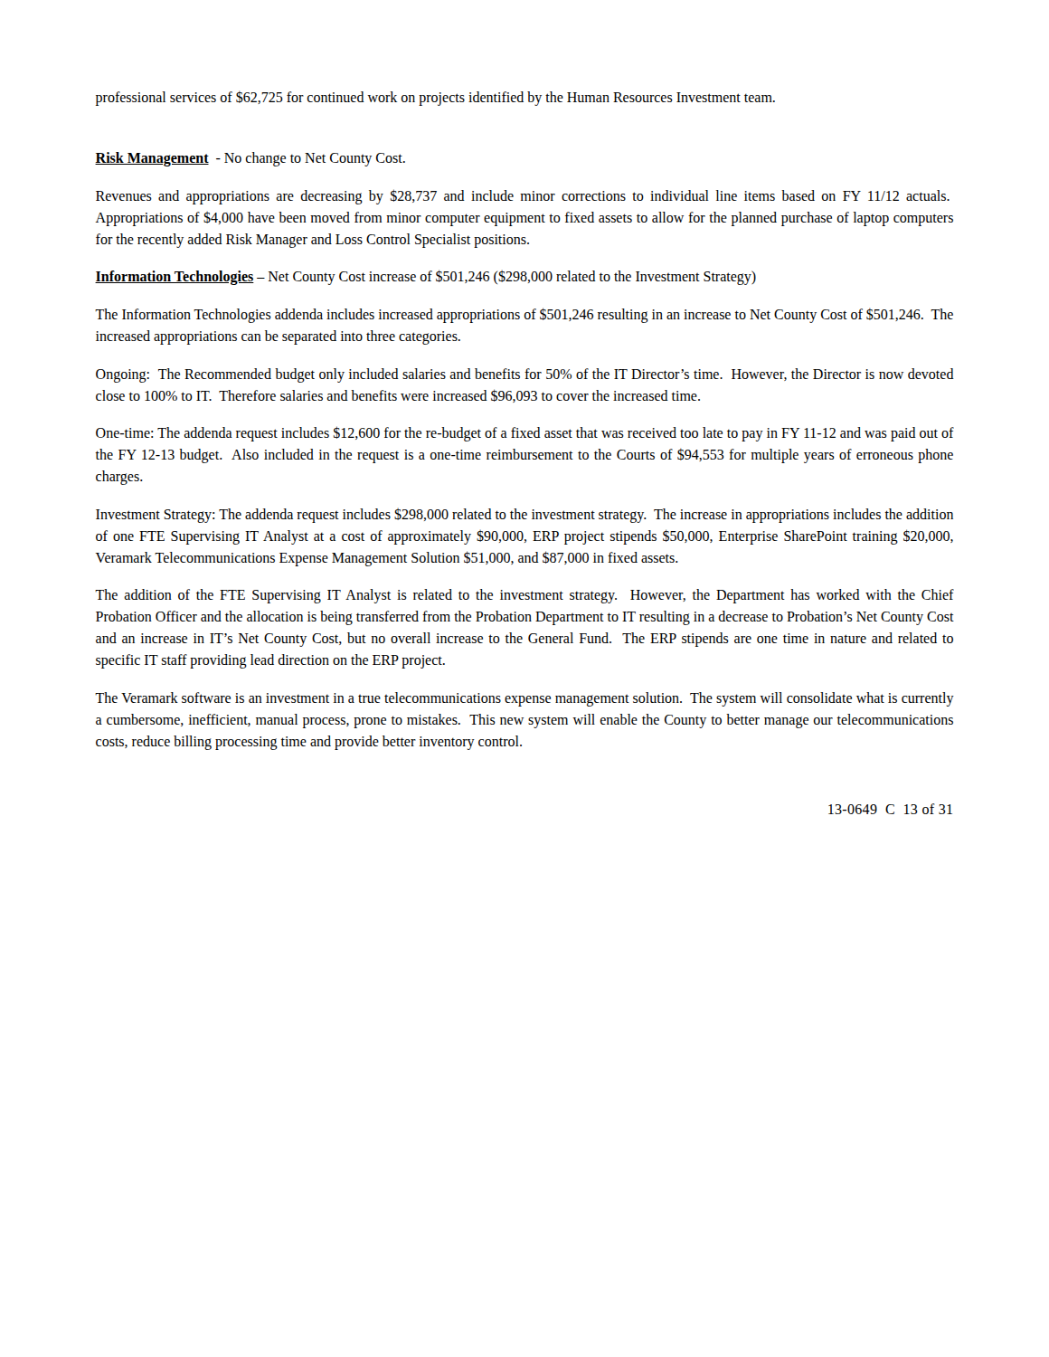professional services of $62,725 for continued work on projects identified by the Human Resources Investment team.
Risk Management - No change to Net County Cost.
Revenues and appropriations are decreasing by $28,737 and include minor corrections to individual line items based on FY 11/12 actuals. Appropriations of $4,000 have been moved from minor computer equipment to fixed assets to allow for the planned purchase of laptop computers for the recently added Risk Manager and Loss Control Specialist positions.
Information Technologies – Net County Cost increase of $501,246 ($298,000 related to the Investment Strategy)
The Information Technologies addenda includes increased appropriations of $501,246 resulting in an increase to Net County Cost of $501,246. The increased appropriations can be separated into three categories.
Ongoing: The Recommended budget only included salaries and benefits for 50% of the IT Director’s time. However, the Director is now devoted close to 100% to IT. Therefore salaries and benefits were increased $96,093 to cover the increased time.
One-time: The addenda request includes $12,600 for the re-budget of a fixed asset that was received too late to pay in FY 11-12 and was paid out of the FY 12-13 budget. Also included in the request is a one-time reimbursement to the Courts of $94,553 for multiple years of erroneous phone charges.
Investment Strategy: The addenda request includes $298,000 related to the investment strategy. The increase in appropriations includes the addition of one FTE Supervising IT Analyst at a cost of approximately $90,000, ERP project stipends $50,000, Enterprise SharePoint training $20,000, Veramark Telecommunications Expense Management Solution $51,000, and $87,000 in fixed assets.
The addition of the FTE Supervising IT Analyst is related to the investment strategy. However, the Department has worked with the Chief Probation Officer and the allocation is being transferred from the Probation Department to IT resulting in a decrease to Probation’s Net County Cost and an increase in IT’s Net County Cost, but no overall increase to the General Fund. The ERP stipends are one time in nature and related to specific IT staff providing lead direction on the ERP project.
The Veramark software is an investment in a true telecommunications expense management solution. The system will consolidate what is currently a cumbersome, inefficient, manual process, prone to mistakes. This new system will enable the County to better manage our telecommunications costs, reduce billing processing time and provide better inventory control.
13-0649 C 13 of 31